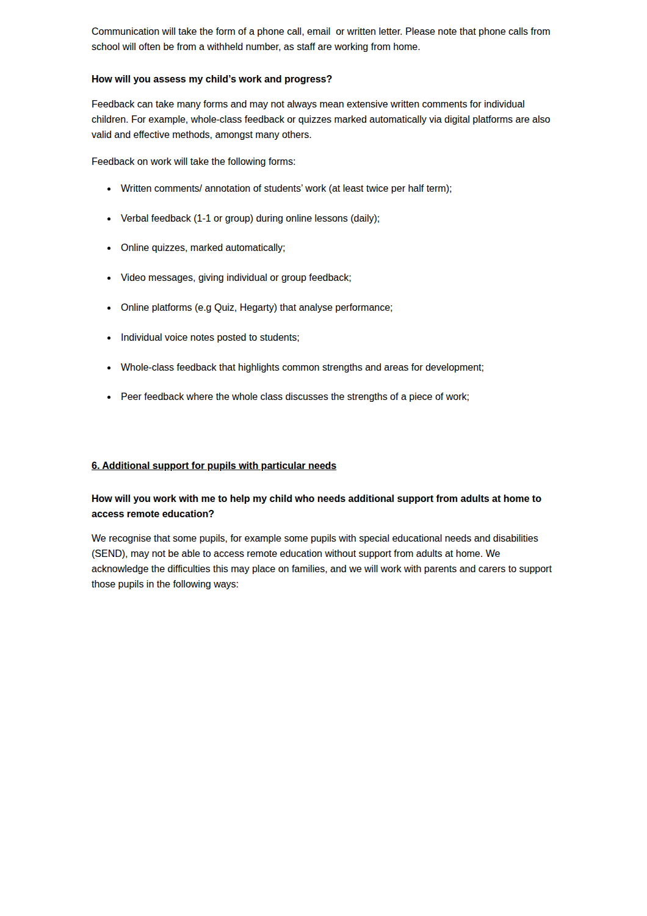Communication will take the form of a phone call, email or written letter. Please note that phone calls from school will often be from a withheld number, as staff are working from home.
How will you assess my child’s work and progress?
Feedback can take many forms and may not always mean extensive written comments for individual children. For example, whole-class feedback or quizzes marked automatically via digital platforms are also valid and effective methods, amongst many others.
Feedback on work will take the following forms:
Written comments/ annotation of students’ work (at least twice per half term);
Verbal feedback (1-1 or group) during online lessons (daily);
Online quizzes, marked automatically;
Video messages, giving individual or group feedback;
Online platforms (e.g Quiz, Hegarty) that analyse performance;
Individual voice notes posted to students;
Whole-class feedback that highlights common strengths and areas for development;
Peer feedback where the whole class discusses the strengths of a piece of work;
6. Additional support for pupils with particular needs
How will you work with me to help my child who needs additional support from adults at home to access remote education?
We recognise that some pupils, for example some pupils with special educational needs and disabilities (SEND), may not be able to access remote education without support from adults at home. We acknowledge the difficulties this may place on families, and we will work with parents and carers to support those pupils in the following ways: